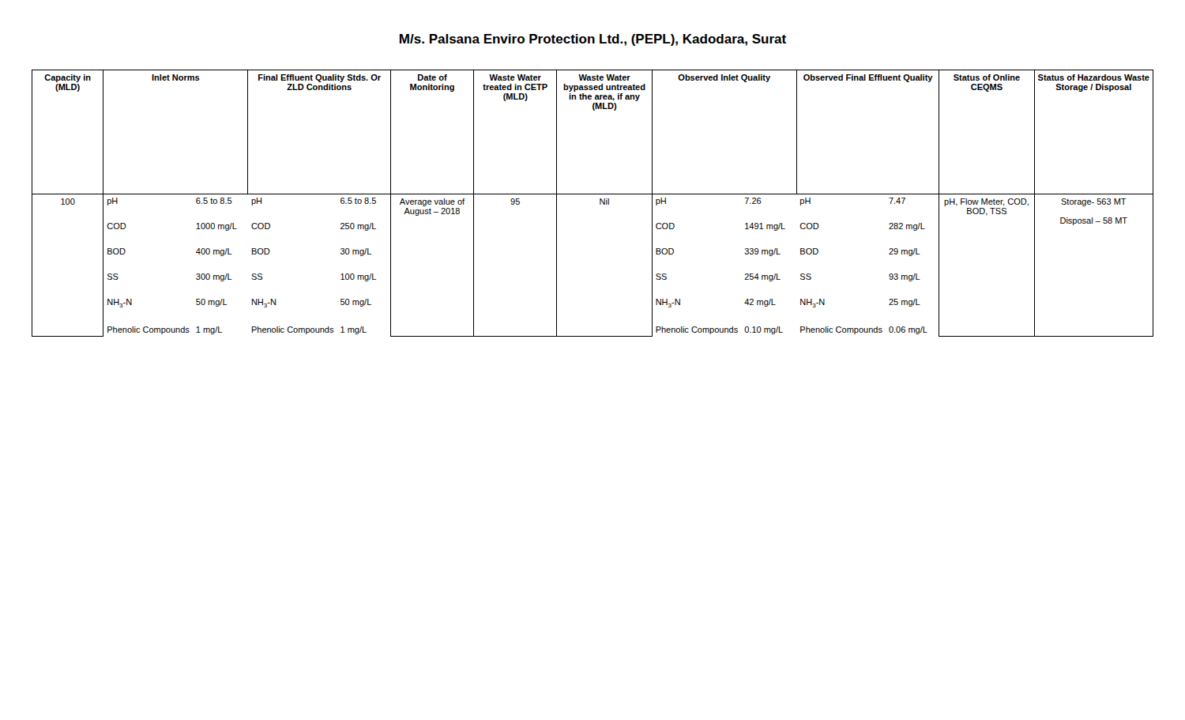M/s. Palsana Enviro Protection Ltd., (PEPL), Kadodara, Surat
| Capacity in (MLD) | Inlet Norms | Final Effluent Quality Stds. Or ZLD Conditions | Date of Monitoring | Waste Water treated in CETP (MLD) | Waste Water bypassed untreated in the area, if any (MLD) | Observed Inlet Quality | Observed Final Effluent Quality | Status of Online CEQMS | Status of Hazardous Waste Storage / Disposal |
| --- | --- | --- | --- | --- | --- | --- | --- | --- | --- |
| 100 | / pH / 6.5 to 8.5 / / COD / 1000 mg/L / / BOD / 400 mg/L / / SS / 300 mg/L / / NH 3 -N / 50 mg/L / / Phenolic Compounds / 1 mg/L / | / pH / 6.5 to 8.5 / / COD / 250 mg/L / / BOD / 30 mg/L / / SS / 100 mg/L / / NH 3 -N / 50 mg/L / / Phenolic Compounds / 1 mg/L / | Average value of August – 2018 | 95 | Nil | / pH / 7.26 / / COD / 1491 mg/L / / BOD / 339 mg/L / / SS / 254 mg/L / / NH 3 -N / 42 mg/L / / Phenolic Compounds / 0.10 mg/L / | / pH / 7.47 / / COD / 282 mg/L / / BOD / 29 mg/L / / SS / 93 mg/L / / NH 3 -N / 25 mg/L / / Phenolic Compounds / 0.06 mg/L / | pH, Flow Meter, COD, BOD, TSS | Storage- 563 MT Disposal – 58 MT |